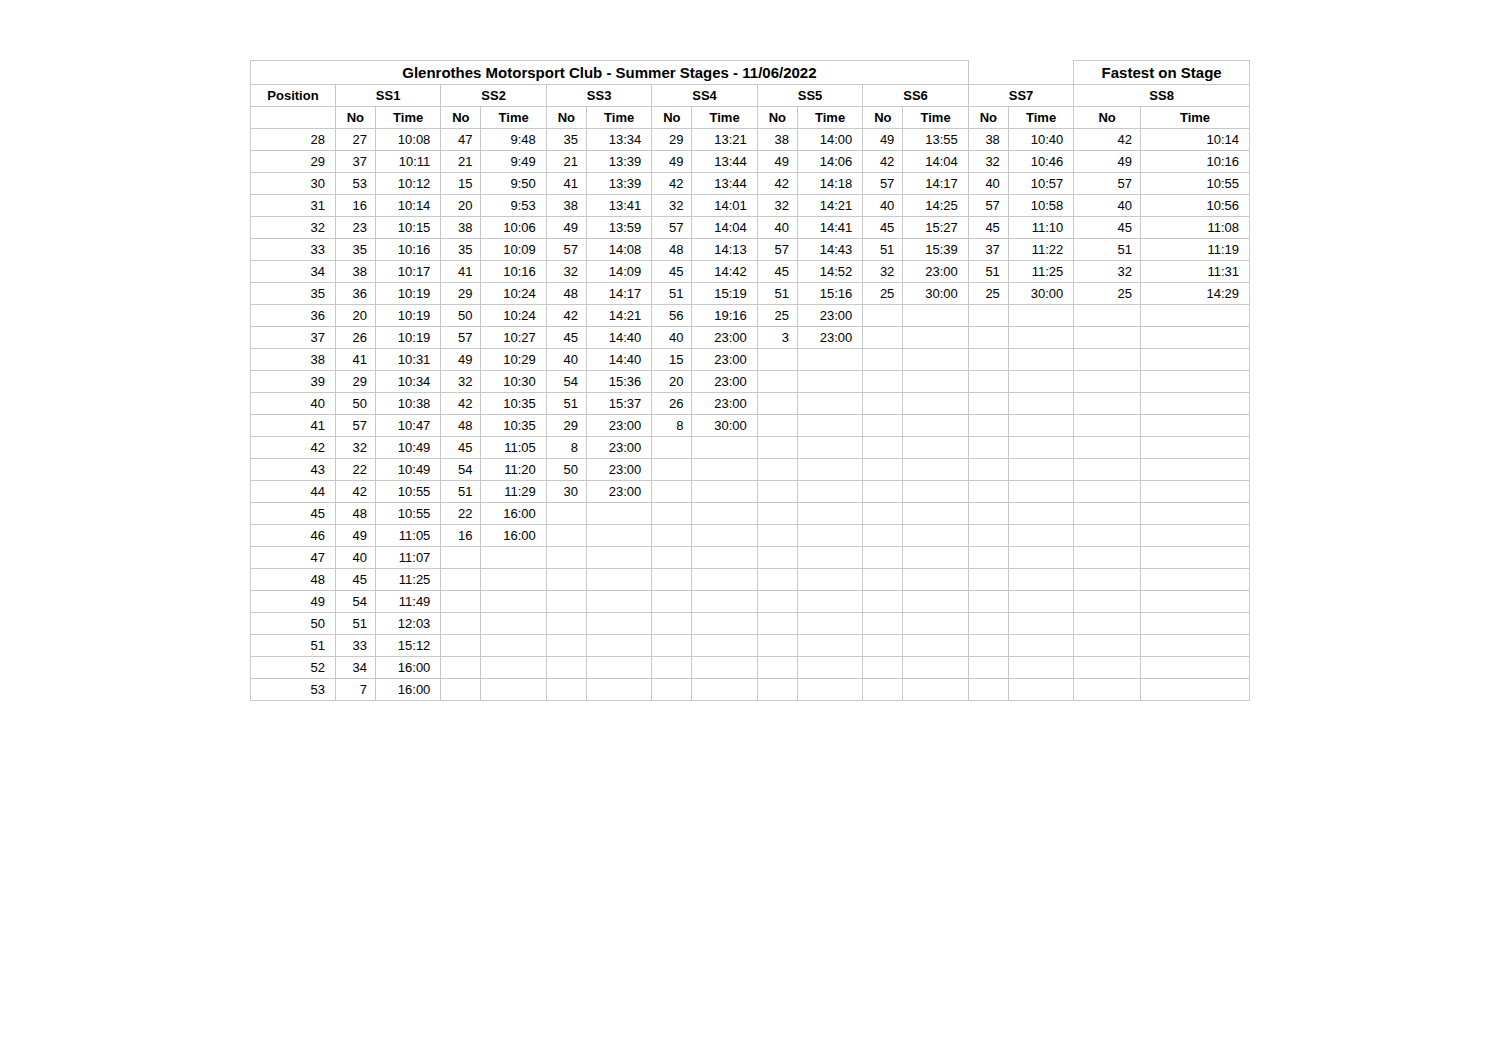| Glenrothes Motorsport Club - Summer Stages - 11/06/2022 | | | Fastest on Stage |
| Position | SS1 | SS2 | SS3 | SS4 | SS5 | SS6 | SS7 | SS8 |
| | No | Time | No | Time | No | Time | No | Time | No | Time | No | Time | No | Time | No | Time |
| 28 | 27 | 10:08 | 47 | 9:48 | 35 | 13:34 | 29 | 13:21 | 38 | 14:00 | 49 | 13:55 | 38 | 10:40 | 42 | 10:14 |
| 29 | 37 | 10:11 | 21 | 9:49 | 21 | 13:39 | 49 | 13:44 | 49 | 14:06 | 42 | 14:04 | 32 | 10:46 | 49 | 10:16 |
| 30 | 53 | 10:12 | 15 | 9:50 | 41 | 13:39 | 42 | 13:44 | 42 | 14:18 | 57 | 14:17 | 40 | 10:57 | 57 | 10:55 |
| 31 | 16 | 10:14 | 20 | 9:53 | 38 | 13:41 | 32 | 14:01 | 32 | 14:21 | 40 | 14:25 | 57 | 10:58 | 40 | 10:56 |
| 32 | 23 | 10:15 | 38 | 10:06 | 49 | 13:59 | 57 | 14:04 | 40 | 14:41 | 45 | 15:27 | 45 | 11:10 | 45 | 11:08 |
| 33 | 35 | 10:16 | 35 | 10:09 | 57 | 14:08 | 48 | 14:13 | 57 | 14:43 | 51 | 15:39 | 37 | 11:22 | 51 | 11:19 |
| 34 | 38 | 10:17 | 41 | 10:16 | 32 | 14:09 | 45 | 14:42 | 45 | 14:52 | 32 | 23:00 | 51 | 11:25 | 32 | 11:31 |
| 35 | 36 | 10:19 | 29 | 10:24 | 48 | 14:17 | 51 | 15:19 | 51 | 15:16 | 25 | 30:00 | 25 | 30:00 | 25 | 14:29 |
| 36 | 20 | 10:19 | 50 | 10:24 | 42 | 14:21 | 56 | 19:16 | 25 | 23:00 | | | | | | |
| 37 | 26 | 10:19 | 57 | 10:27 | 45 | 14:40 | 40 | 23:00 | 3 | 23:00 | | | | | | |
| 38 | 41 | 10:31 | 49 | 10:29 | 40 | 14:40 | 15 | 23:00 | | | | | | | | |
| 39 | 29 | 10:34 | 32 | 10:30 | 54 | 15:36 | 20 | 23:00 | | | | | | | | |
| 40 | 50 | 10:38 | 42 | 10:35 | 51 | 15:37 | 26 | 23:00 | | | | | | | | |
| 41 | 57 | 10:47 | 48 | 10:35 | 29 | 23:00 | 8 | 30:00 | | | | | | | | |
| 42 | 32 | 10:49 | 45 | 11:05 | 8 | 23:00 | | | | | | | | | | |
| 43 | 22 | 10:49 | 54 | 11:20 | 50 | 23:00 | | | | | | | | | | |
| 44 | 42 | 10:55 | 51 | 11:29 | 30 | 23:00 | | | | | | | | | | |
| 45 | 48 | 10:55 | 22 | 16:00 | | | | | | | | | | | | |
| 46 | 49 | 11:05 | 16 | 16:00 | | | | | | | | | | | | |
| 47 | 40 | 11:07 | | | | | | | | | | | | | | |
| 48 | 45 | 11:25 | | | | | | | | | | | | | | |
| 49 | 54 | 11:49 | | | | | | | | | | | | | | |
| 50 | 51 | 12:03 | | | | | | | | | | | | | | |
| 51 | 33 | 15:12 | | | | | | | | | | | | | | |
| 52 | 34 | 16:00 | | | | | | | | | | | | | | |
| 53 | 7 | 16:00 | | | | | | | | | | | | | | |